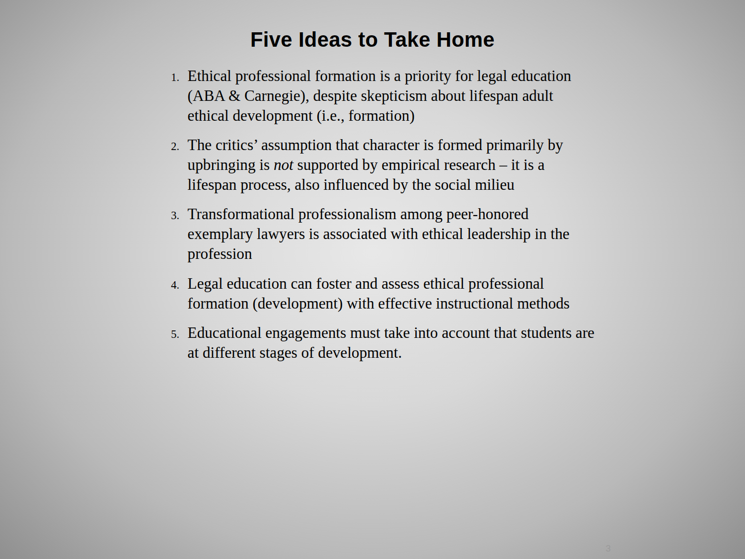Five Ideas to Take Home
Ethical professional formation is a priority for legal education (ABA & Carnegie), despite skepticism about lifespan adult ethical development (i.e., formation)
The critics’ assumption that character is formed primarily by upbringing is not supported by empirical research – it is a lifespan process, also influenced by the social milieu
Transformational professionalism among peer-honored exemplary lawyers is associated with ethical leadership in the profession
Legal education can foster and assess ethical professional formation (development) with effective instructional methods
Educational engagements must take into account that students are at different stages of development.
3